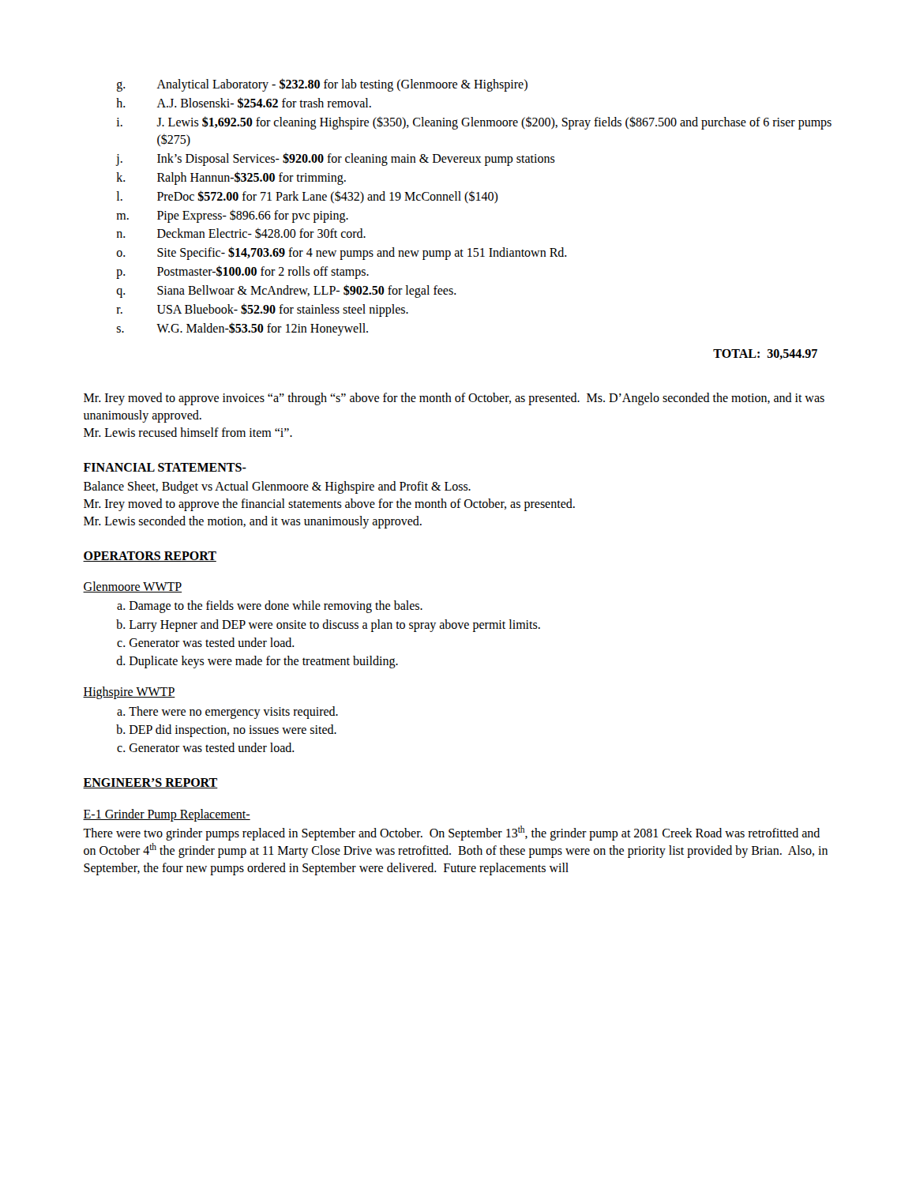g. Analytical Laboratory - $232.80 for lab testing (Glenmoore & Highspire)
h. A.J. Blosenski- $254.62 for trash removal.
i. J. Lewis $1,692.50 for cleaning Highspire ($350), Cleaning Glenmoore ($200), Spray fields ($867.500 and purchase of 6 riser pumps ($275)
j. Ink’s Disposal Services- $920.00 for cleaning main & Devereux pump stations
k. Ralph Hannun-$325.00 for trimming.
l. PreDoc $572.00 for 71 Park Lane ($432) and 19 McConnell ($140)
m. Pipe Express- $896.66 for pvc piping.
n. Deckman Electric- $428.00 for 30ft cord.
o. Site Specific- $14,703.69 for 4 new pumps and new pump at 151 Indiantown Rd.
p. Postmaster-$100.00 for 2 rolls off stamps.
q. Siana Bellwoar & McAndrew, LLP- $902.50 for legal fees.
r. USA Bluebook- $52.90 for stainless steel nipples.
s. W.G. Malden-$53.50 for 12in Honeywell.
TOTAL: 30,544.97
Mr. Irey moved to approve invoices “a” through “s” above for the month of October, as presented. Ms. D’Angelo seconded the motion, and it was unanimously approved.
Mr. Lewis recused himself from item “i”.
FINANCIAL STATEMENTS-
Balance Sheet, Budget vs Actual Glenmoore & Highspire and Profit & Loss.
Mr. Irey moved to approve the financial statements above for the month of October, as presented.
Mr. Lewis seconded the motion, and it was unanimously approved.
OPERATORS REPORT
Glenmoore WWTP
Damage to the fields were done while removing the bales.
Larry Hepner and DEP were onsite to discuss a plan to spray above permit limits.
Generator was tested under load.
Duplicate keys were made for the treatment building.
Highspire WWTP
There were no emergency visits required.
DEP did inspection, no issues were sited.
Generator was tested under load.
ENGINEER’S REPORT
E-1 Grinder Pump Replacement-
There were two grinder pumps replaced in September and October. On September 13th, the grinder pump at 2081 Creek Road was retrofitted and on October 4th the grinder pump at 11 Marty Close Drive was retrofitted. Both of these pumps were on the priority list provided by Brian. Also, in September, the four new pumps ordered in September were delivered. Future replacements will